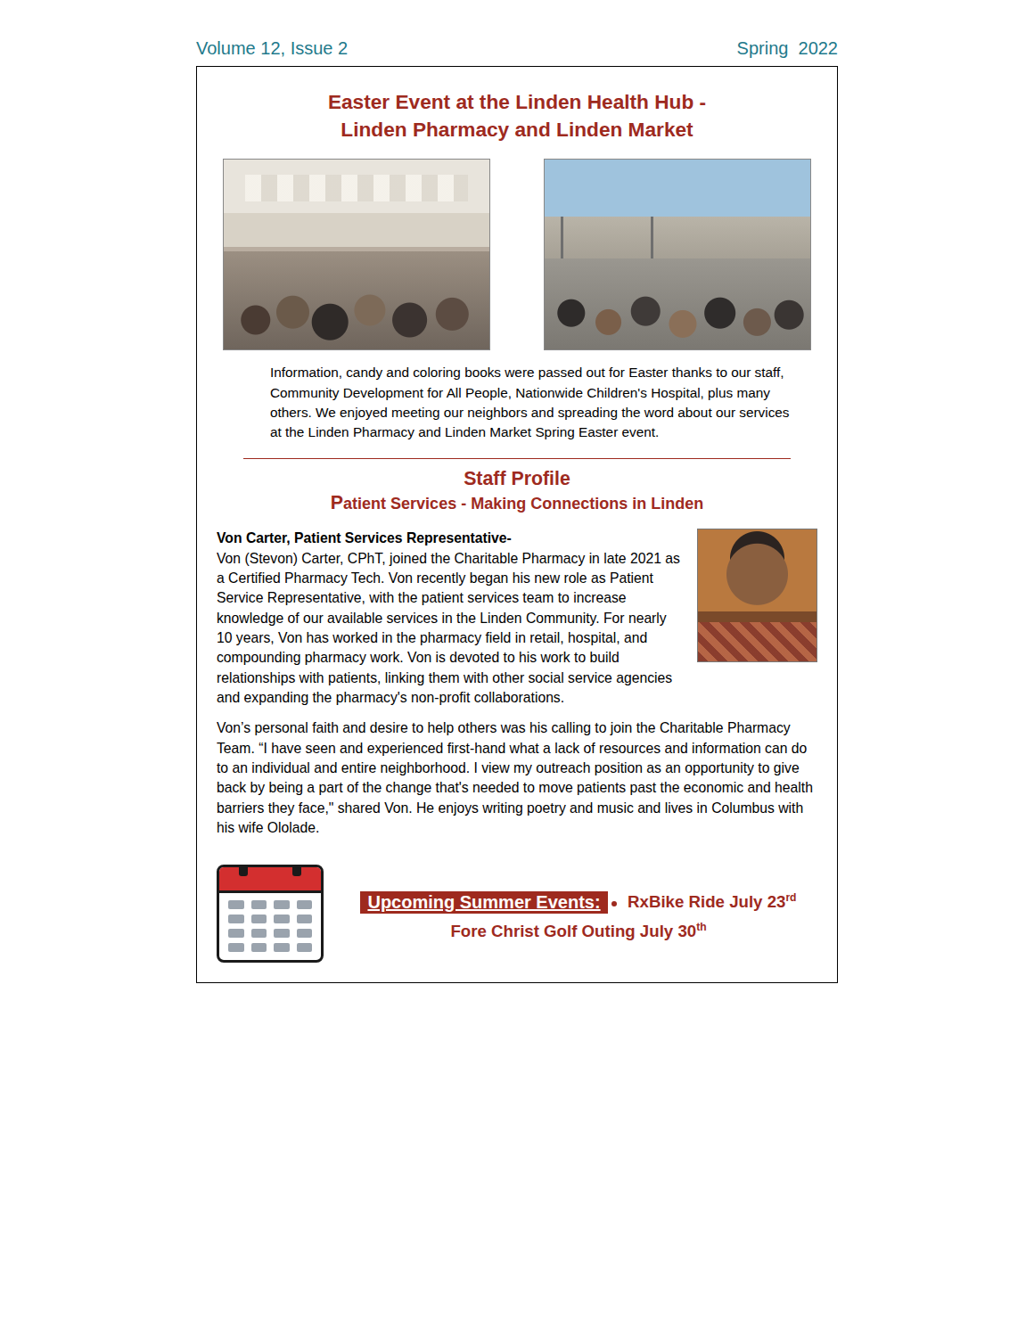Volume 12, Issue 2 Spring 2022
Easter Event at the Linden Health Hub -
Linden Pharmacy and Linden Market
Information, candy and coloring books were passed out for Easter thanks to our staff, Community Development for All People, Nationwide Children's Hospital, plus many others. We enjoyed meeting our neighbors and spreading the word about our services at the Linden Pharmacy and Linden Market Spring Easter event.
Staff Profile
Patient Services - Making Connections in Linden
Von Carter, Patient Services Representative-
Von (Stevon) Carter, CPhT, joined the Charitable Pharmacy in late 2021 as a Certified Pharmacy Tech. Von recently began his new role as Patient Service Representative, with the patient services team to increase knowledge of our available services in the Linden Community. For nearly 10 years, Von has worked in the pharmacy field in retail, hospital, and compounding pharmacy work. Von is devoted to his work to build relationships with patients, linking them with other social service agencies and expanding the pharmacy's non-profit collaborations.
Von’s personal faith and desire to help others was his calling to join the Charitable Pharmacy Team. “I have seen and experienced first-hand what a lack of resources and information can do to an individual and entire neighborhood. I view my outreach position as an opportunity to give back by being a part of the change that's needed to move patients past the economic and health barriers they face," shared Von. He enjoys writing poetry and music and lives in Columbus with his wife Ololade.
Upcoming Summer Events:
RxBike Ride July 23rd
Fore Christ Golf Outing July 30th